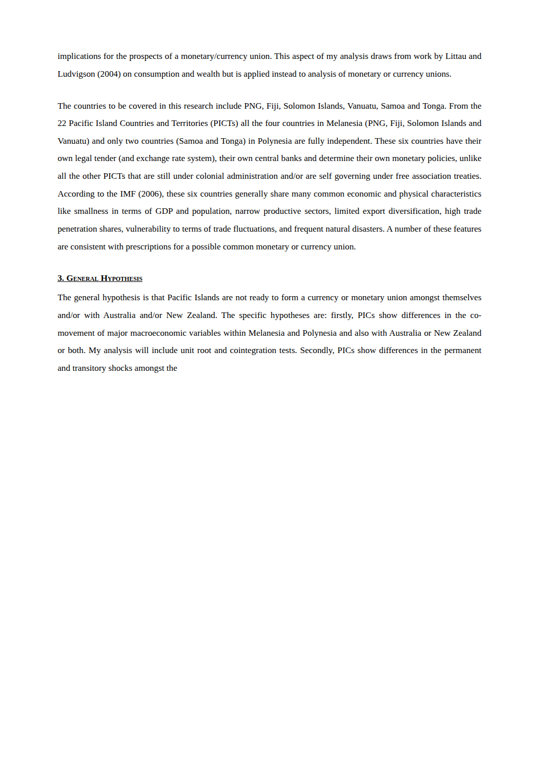implications for the prospects of a monetary/currency union. This aspect of my analysis draws from work by Littau and Ludvigson (2004) on consumption and wealth but is applied instead to analysis of monetary or currency unions.
The countries to be covered in this research include PNG, Fiji, Solomon Islands, Vanuatu, Samoa and Tonga. From the 22 Pacific Island Countries and Territories (PICTs) all the four countries in Melanesia (PNG, Fiji, Solomon Islands and Vanuatu) and only two countries (Samoa and Tonga) in Polynesia are fully independent. These six countries have their own legal tender (and exchange rate system), their own central banks and determine their own monetary policies, unlike all the other PICTs that are still under colonial administration and/or are self governing under free association treaties. According to the IMF (2006), these six countries generally share many common economic and physical characteristics like smallness in terms of GDP and population, narrow productive sectors, limited export diversification, high trade penetration shares, vulnerability to terms of trade fluctuations, and frequent natural disasters. A number of these features are consistent with prescriptions for a possible common monetary or currency union.
3. General Hypothesis
The general hypothesis is that Pacific Islands are not ready to form a currency or monetary union amongst themselves and/or with Australia and/or New Zealand. The specific hypotheses are: firstly, PICs show differences in the co-movement of major macroeconomic variables within Melanesia and Polynesia and also with Australia or New Zealand or both. My analysis will include unit root and cointegration tests. Secondly, PICs show differences in the permanent and transitory shocks amongst the